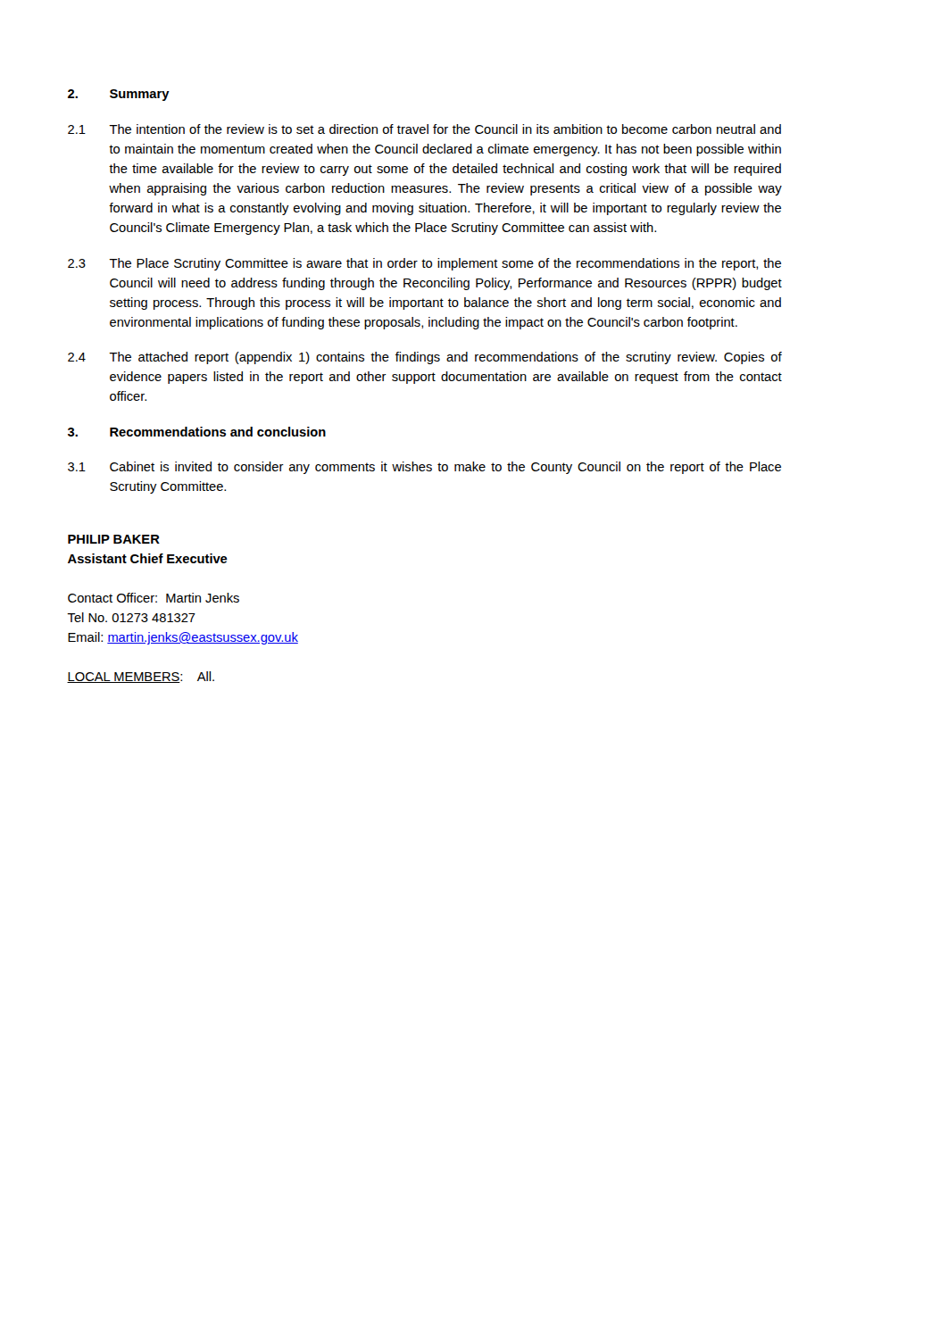2. Summary
2.1 The intention of the review is to set a direction of travel for the Council in its ambition to become carbon neutral and to maintain the momentum created when the Council declared a climate emergency. It has not been possible within the time available for the review to carry out some of the detailed technical and costing work that will be required when appraising the various carbon reduction measures. The review presents a critical view of a possible way forward in what is a constantly evolving and moving situation. Therefore, it will be important to regularly review the Council's Climate Emergency Plan, a task which the Place Scrutiny Committee can assist with.
2.3 The Place Scrutiny Committee is aware that in order to implement some of the recommendations in the report, the Council will need to address funding through the Reconciling Policy, Performance and Resources (RPPR) budget setting process. Through this process it will be important to balance the short and long term social, economic and environmental implications of funding these proposals, including the impact on the Council's carbon footprint.
2.4 The attached report (appendix 1) contains the findings and recommendations of the scrutiny review. Copies of evidence papers listed in the report and other support documentation are available on request from the contact officer.
3. Recommendations and conclusion
3.1 Cabinet is invited to consider any comments it wishes to make to the County Council on the report of the Place Scrutiny Committee.
PHILIP BAKER
Assistant Chief Executive
Contact Officer: Martin Jenks
Tel No. 01273 481327
Email: martin.jenks@eastsussex.gov.uk
LOCAL MEMBERS: All.